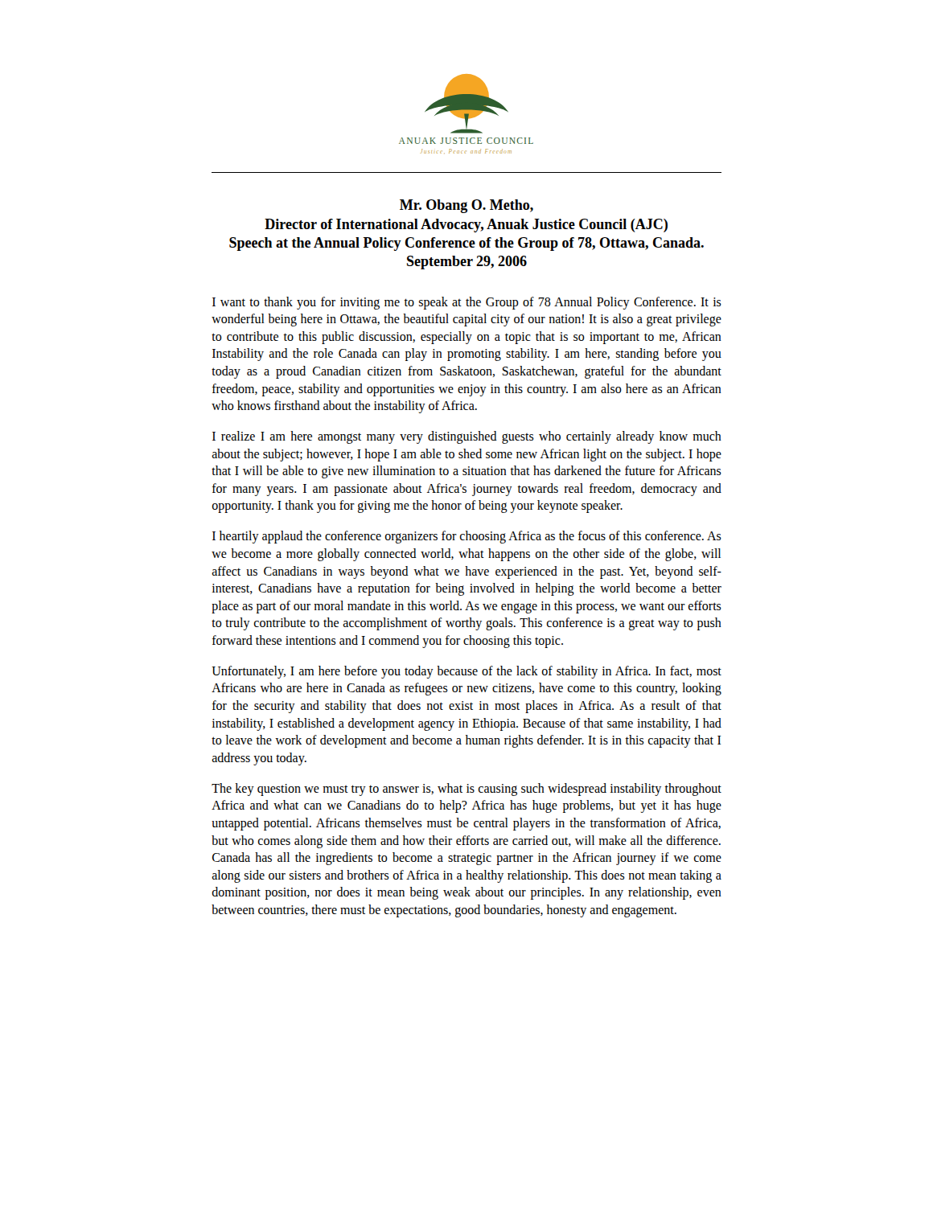Mr. Obang O. Metho, Director of International Advocacy, Anuak Justice Council (AJC) Speech at the Annual Policy Conference of the Group of 78, Ottawa, Canada. September 29, 2006
I want to thank you for inviting me to speak at the Group of 78 Annual Policy Conference. It is wonderful being here in Ottawa, the beautiful capital city of our nation! It is also a great privilege to contribute to this public discussion, especially on a topic that is so important to me, African Instability and the role Canada can play in promoting stability. I am here, standing before you today as a proud Canadian citizen from Saskatoon, Saskatchewan, grateful for the abundant freedom, peace, stability and opportunities we enjoy in this country. I am also here as an African who knows firsthand about the instability of Africa.
I realize I am here amongst many very distinguished guests who certainly already know much about the subject; however, I hope I am able to shed some new African light on the subject. I hope that I will be able to give new illumination to a situation that has darkened the future for Africans for many years. I am passionate about Africa's journey towards real freedom, democracy and opportunity. I thank you for giving me the honor of being your keynote speaker.
I heartily applaud the conference organizers for choosing Africa as the focus of this conference. As we become a more globally connected world, what happens on the other side of the globe, will affect us Canadians in ways beyond what we have experienced in the past. Yet, beyond self-interest, Canadians have a reputation for being involved in helping the world become a better place as part of our moral mandate in this world. As we engage in this process, we want our efforts to truly contribute to the accomplishment of worthy goals. This conference is a great way to push forward these intentions and I commend you for choosing this topic.
Unfortunately, I am here before you today because of the lack of stability in Africa. In fact, most Africans who are here in Canada as refugees or new citizens, have come to this country, looking for the security and stability that does not exist in most places in Africa. As a result of that instability, I established a development agency in Ethiopia. Because of that same instability, I had to leave the work of development and become a human rights defender. It is in this capacity that I address you today.
The key question we must try to answer is, what is causing such widespread instability throughout Africa and what can we Canadians do to help? Africa has huge problems, but yet it has huge untapped potential. Africans themselves must be central players in the transformation of Africa, but who comes along side them and how their efforts are carried out, will make all the difference. Canada has all the ingredients to become a strategic partner in the African journey if we come along side our sisters and brothers of Africa in a healthy relationship. This does not mean taking a dominant position, nor does it mean being weak about our principles. In any relationship, even between countries, there must be expectations, good boundaries, honesty and engagement.